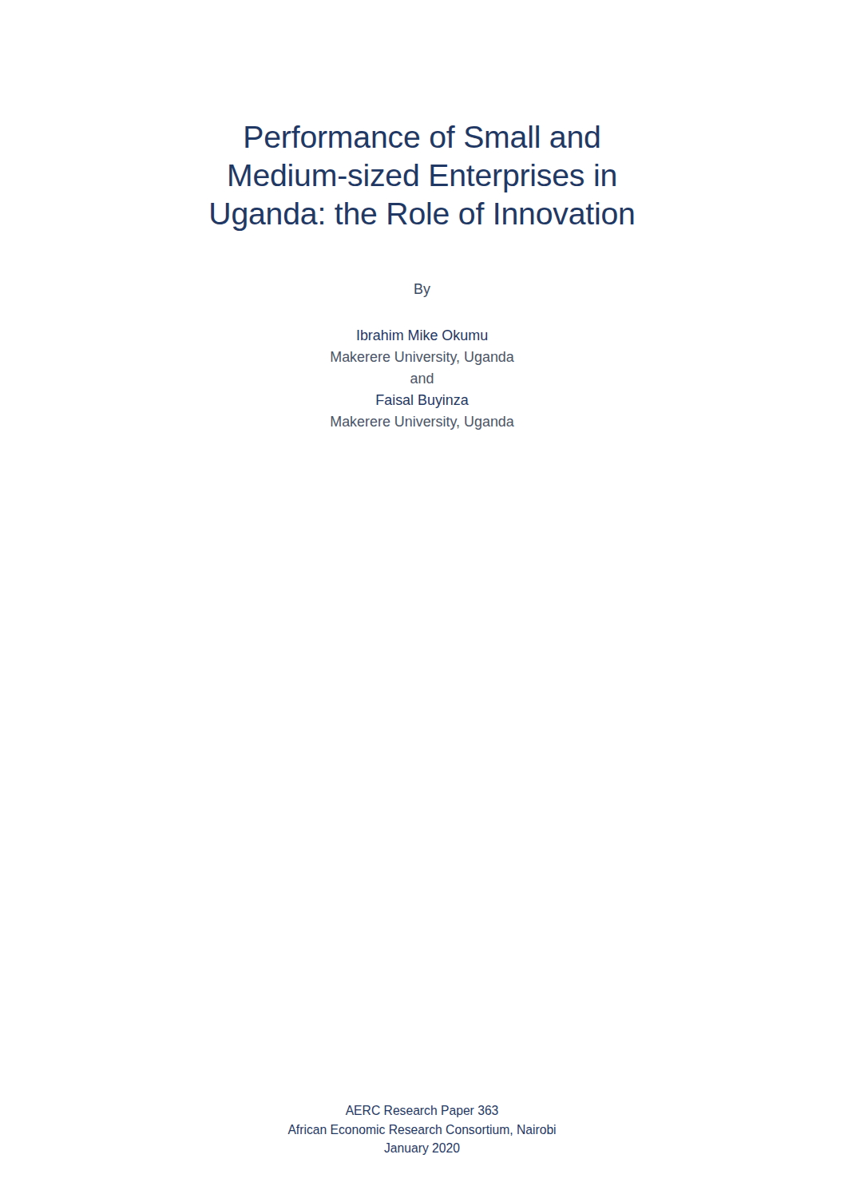Performance of Small and Medium-sized Enterprises in Uganda: the Role of Innovation
By
Ibrahim Mike Okumu
Makerere University, Uganda
and
Faisal Buyinza
Makerere University, Uganda
AERC Research Paper 363
African Economic Research Consortium, Nairobi
January 2020